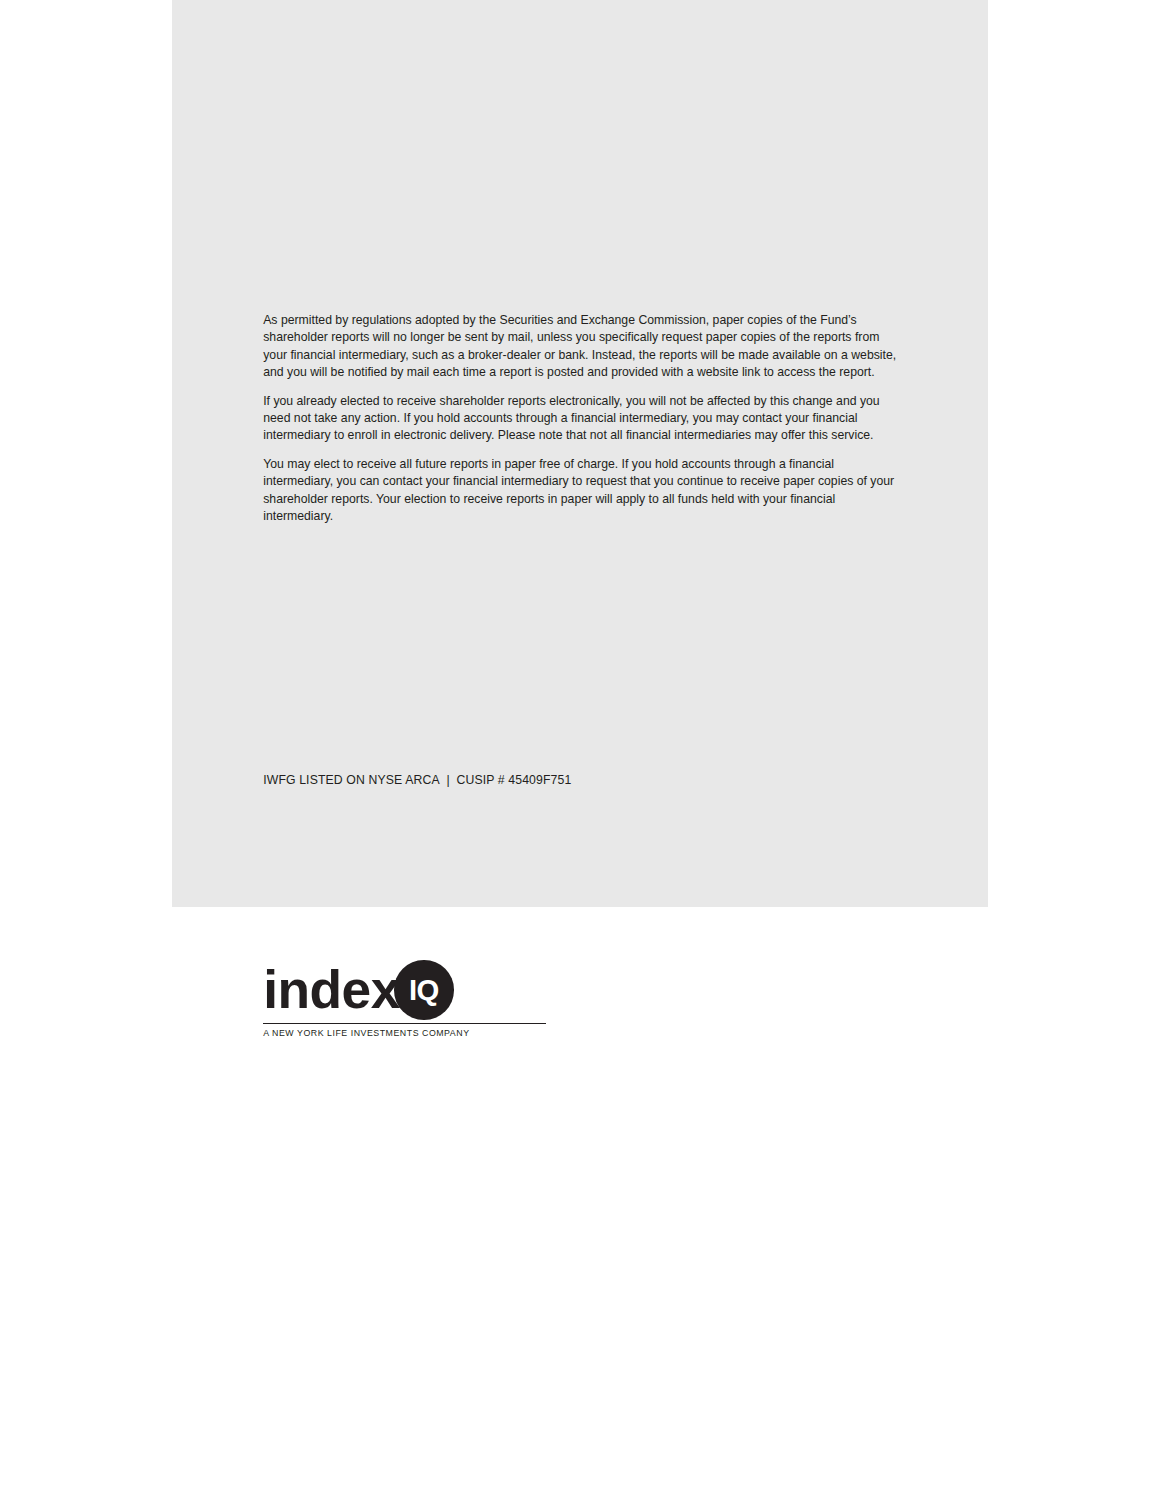As permitted by regulations adopted by the Securities and Exchange Commission, paper copies of the Fund’s shareholder reports will no longer be sent by mail, unless you specifically request paper copies of the reports from your financial intermediary, such as a broker-dealer or bank. Instead, the reports will be made available on a website, and you will be notified by mail each time a report is posted and provided with a website link to access the report.
If you already elected to receive shareholder reports electronically, you will not be affected by this change and you need not take any action. If you hold accounts through a financial intermediary, you may contact your financial intermediary to enroll in electronic delivery. Please note that not all financial intermediaries may offer this service.
You may elect to receive all future reports in paper free of charge. If you hold accounts through a financial intermediary, you can contact your financial intermediary to request that you continue to receive paper copies of your shareholder reports. Your election to receive reports in paper will apply to all funds held with your financial intermediary.
IWFG LISTED ON NYSE ARCA|CUSIP # 45409F751
index IQ
A NEW YORK LIFE INVESTMENTS COMPANY